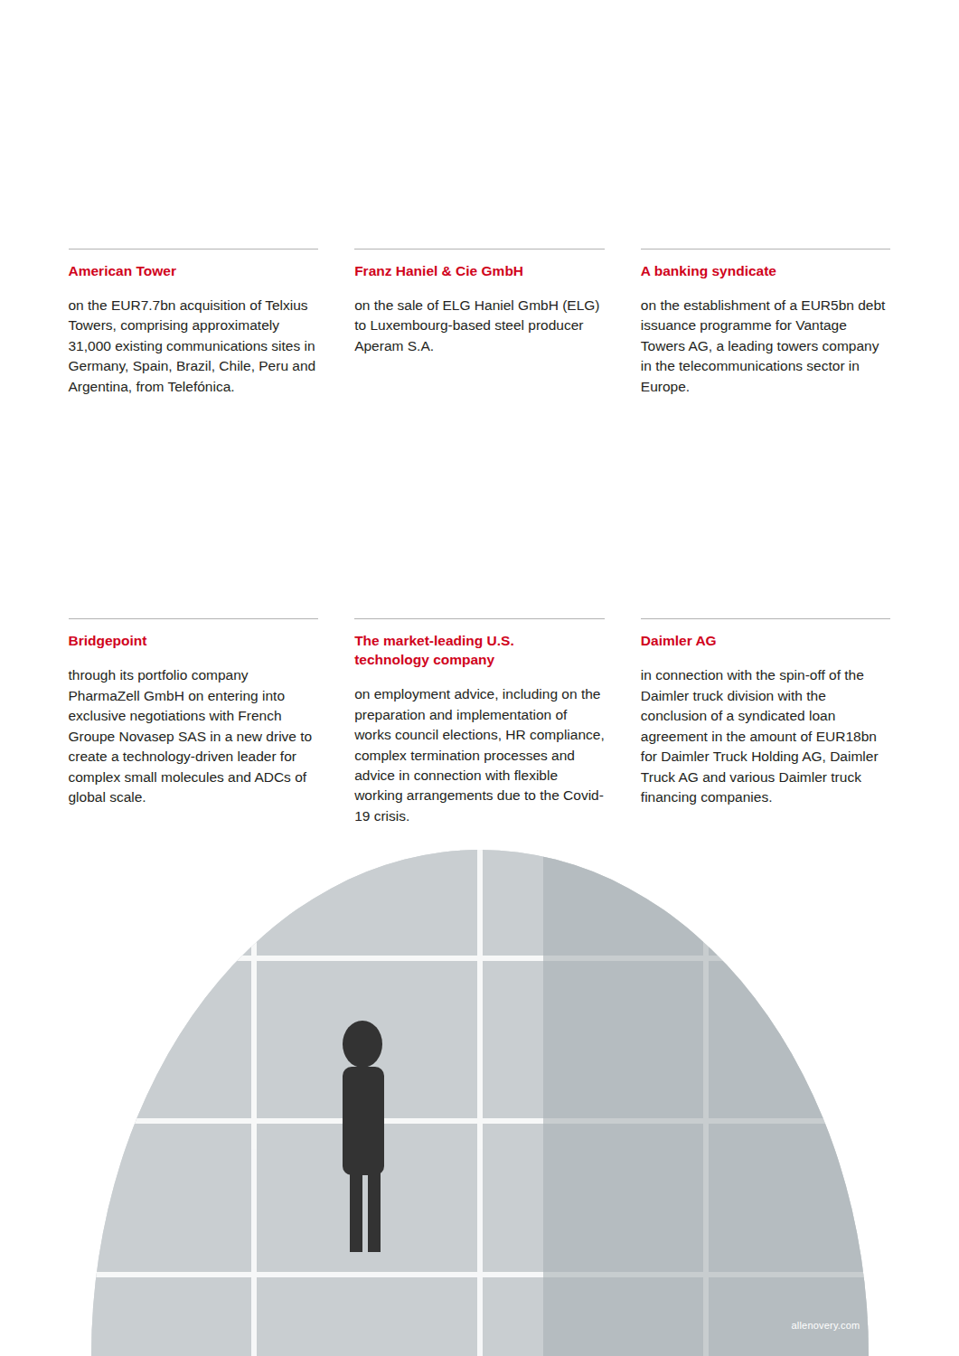American Tower
on the EUR7.7bn acquisition of Telxius Towers, comprising approximately 31,000 existing communications sites in Germany, Spain, Brazil, Chile, Peru and Argentina, from Telefónica.
Franz Haniel & Cie GmbH
on the sale of ELG Haniel GmbH (ELG) to Luxembourg-based steel producer Aperam S.A.
A banking syndicate
on the establishment of a EUR5bn debt issuance programme for Vantage Towers AG, a leading towers company in the telecommunications sector in Europe.
Bridgepoint
through its portfolio company PharmaZell GmbH on entering into exclusive negotiations with French Groupe Novasep SAS in a new drive to create a technology-driven leader for complex small molecules and ADCs of global scale.
The market-leading U.S.
technology company
on employment advice, including on the preparation and implementation of works council elections, HR compliance, complex termination processes and advice in connection with flexible working arrangements due to the Covid-19 crisis.
Daimler AG
in connection with the spin-off of the Daimler truck division with the conclusion of a syndicated loan agreement in the amount of EUR18bn for Daimler Truck Holding AG, Daimler Truck AG and various Daimler truck financing companies.
allenovery.com11